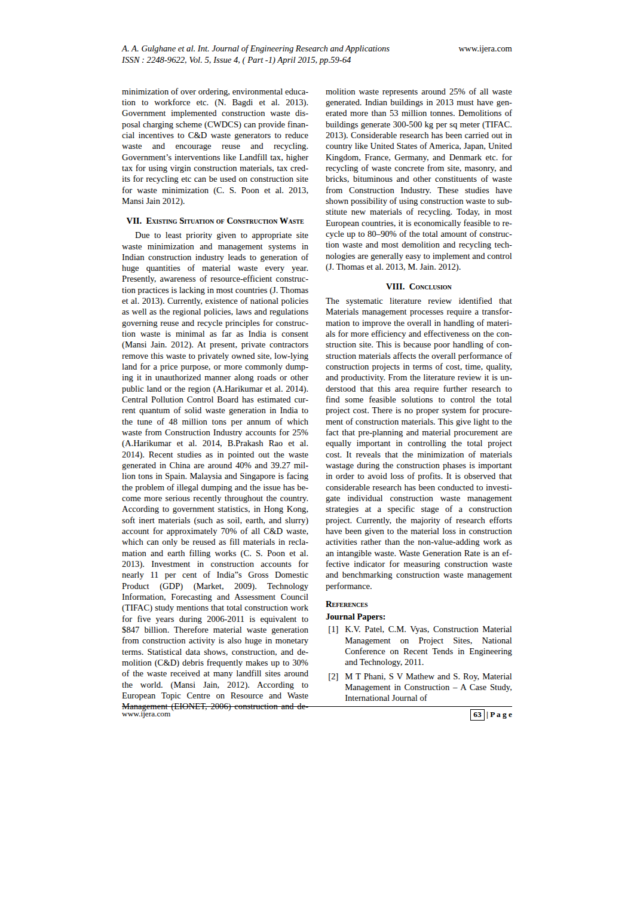www.ijera.com A. A. Gulghane et al. Int. Journal of Engineering Research and Applications
ISSN : 2248-9622, Vol. 5, Issue 4, ( Part -1) April 2015, pp.59-64
minimization of over ordering, environmental education to workforce etc. (N. Bagdi et al. 2013). Government implemented construction waste disposal charging scheme (CWDCS) can provide financial incentives to C&D waste generators to reduce waste and encourage reuse and recycling. Government’s interventions like Landfill tax, higher tax for using virgin construction materials, tax credits for recycling etc can be used on construction site for waste minimization (C. S. Poon et al. 2013, Mansi Jain 2012).
VII. Existing Situation of Construction Waste
Due to least priority given to appropriate site waste minimization and management systems in Indian construction industry leads to generation of huge quantities of material waste every year. Presently, awareness of resource-efficient construction practices is lacking in most countries (J. Thomas et al. 2013). Currently, existence of national policies as well as the regional policies, laws and regulations governing reuse and recycle principles for construction waste is minimal as far as India is consent (Mansi Jain. 2012). At present, private contractors remove this waste to privately owned site, low-lying land for a price purpose, or more commonly dumping it in unauthorized manner along roads or other public land or the region (A.Harikumar et al. 2014). Central Pollution Control Board has estimated current quantum of solid waste generation in India to the tune of 48 million tons per annum of which waste from Construction Industry accounts for 25% (A.Harikumar et al. 2014, B.Prakash Rao et al. 2014). Recent studies as in pointed out the waste generated in China are around 40% and 39.27 million tons in Spain. Malaysia and Singapore is facing the problem of illegal dumping and the issue has become more serious recently throughout the country. According to government statistics, in Hong Kong, soft inert materials (such as soil, earth, and slurry) account for approximately 70% of all C&D waste, which can only be reused as fill materials in reclamation and earth filling works (C. S. Poon et al. 2013). Investment in construction accounts for nearly 11 per cent of India”s Gross Domestic Product (GDP) (Market, 2009). Technology Information, Forecasting and Assessment Council (TIFAC) study mentions that total construction work for five years during 2006-2011 is equivalent to $847 billion. Therefore material waste generation from construction activity is also huge in monetary terms. Statistical data shows, construction, and demolition (C&D) debris frequently makes up to 30% of the waste received at many landfill sites around the world. (Mansi Jain, 2012). According to European Topic Centre on Resource and Waste Management (EIONET, 2006) construction and demolition waste represents around 25% of all waste generated. Indian buildings in 2013 must have generated more than 53 million tonnes. Demolitions of buildings generate 300-500 kg per sq meter (TIFAC. 2013). Considerable research has been carried out in country like United States of America, Japan, United Kingdom, France, Germany, and Denmark etc. for recycling of waste concrete from site, masonry, and bricks, bituminous and other constituents of waste from Construction Industry. These studies have shown possibility of using construction waste to substitute new materials of recycling. Today, in most European countries, it is economically feasible to recycle up to 80–90% of the total amount of construction waste and most demolition and recycling technologies are generally easy to implement and control (J. Thomas et al. 2013, M. Jain. 2012).
VIII. Conclusion
The systematic literature review identified that Materials management processes require a transformation to improve the overall in handling of materials for more efficiency and effectiveness on the construction site. This is because poor handling of construction materials affects the overall performance of construction projects in terms of cost, time, quality, and productivity. From the literature review it is understood that this area require further research to find some feasible solutions to control the total project cost. There is no proper system for procurement of construction materials. This give light to the fact that pre-planning and material procurement are equally important in controlling the total project cost. It reveals that the minimization of materials wastage during the construction phases is important in order to avoid loss of profits. It is observed that considerable research has been conducted to investigate individual construction waste management strategies at a specific stage of a construction project. Currently, the majority of research efforts have been given to the material loss in construction activities rather than the non-value-adding work as an intangible waste. Waste Generation Rate is an effective indicator for measuring construction waste and benchmarking construction waste management performance.
References
Journal Papers:
[1] K.V. Patel, C.M. Vyas, Construction Material Management on Project Sites, National Conference on Recent Tends in Engineering and Technology, 2011.
[2] M T Phani, S V Mathew and S. Roy, Material Management in Construction – A Case Study, International Journal of
www.ijera.com 63 | P a g e